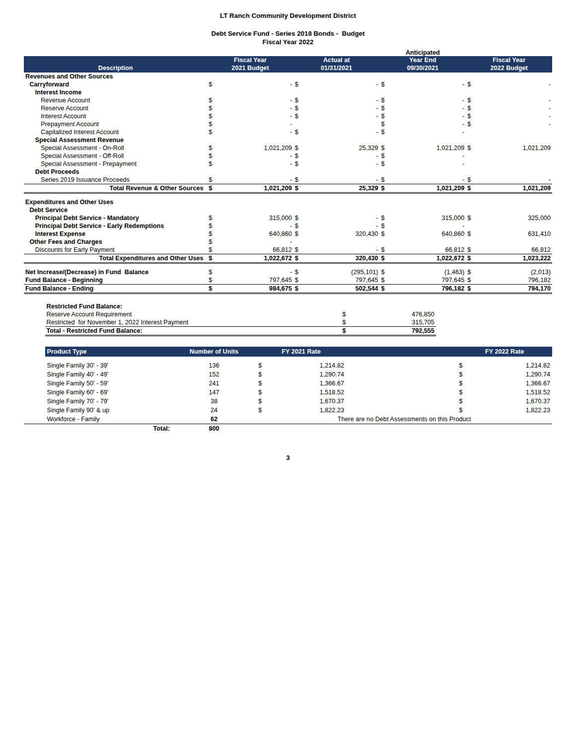LT Ranch Community Development District
Debt Service Fund - Series 2018 Bonds - Budget
Fiscal Year 2022
| | | | | | Anticipated | |
| | Fiscal Year | Actual at | Year End | Fiscal Year |
| Description | 2021 Budget | 01/31/2021 | 09/30/2021 | 2022 Budget |
| Revenues and Other Sources | | | | | | | | |
| Carryforward | $ | - | $ | - | $ | - | $ | - |
| Interest Income | | | | | | | | |
| Revenue Account | $ | - | $ | - | $ | - | $ | - |
| Reserve Account | $ | - | $ | - | $ | - | $ | - |
| Interest Account | $ | - | $ | - | $ | - | $ | - |
| Prepayment Account | $ | - | | | $ | - | $ | - |
| Capitalized Interest Account | $ | - | $ | - | $ | - | | |
| Special Assessment Revenue | | | | | | | | |
| Special Assessment - On-Roll | $ | 1,021,209 | $ | 25,329 | $ | 1,021,209 | $ | 1,021,209 |
| Special Assessment - Off-Roll | $ | - | $ | - | $ | - | | |
| Special Assessment - Prepayment | $ | - | $ | - | $ | - | | |
| Debt Proceeds | | | | | | | | |
| Series 2019 Issuance Proceeds | $ | - | $ | - | $ | - | $ | - |
| Total Revenue & Other Sources | $ | 1,021,209 | $ | 25,329 | $ | 1,021,209 | $ | 1,021,209 |
| Expenditures and Other Uses | | | | | | | | |
| Debt Service | | | | | | | | |
| Principal Debt Service - Mandatory | $ | 315,000 | $ | - | $ | 315,000 | $ | 325,000 |
| Principal Debt Service - Early Redemptions | $ | - | $ | - | $ | - | | |
| Interest Expense | $ | 640,860 | $ | 320,430 | $ | 640,860 | $ | 631,410 |
| Other Fees and Charges | $ | - | | | | | | |
| Discounts for Early Payment | $ | 66,812 | $ | - | $ | 66,812 | $ | 66,812 |
| Total Expenditures and Other Uses | $ | 1,022,672 | $ | 320,430 | $ | 1,022,672 | $ | 1,023,222 |
| Net Increase/(Decrease) in Fund Balance | $ | - | $ | (295,101) | $ | (1,463) | $ | (2,013) |
| Fund Balance - Beginning | $ | 797,645 | $ | 797,645 | $ | 797,645 | $ | 796,182 |
| Fund Balance - Ending | $ | 984,675 | $ | 502,544 | $ | 796,182 | $ | 794,170 |
| | Restricted Fund Balance: | | | |
| | Reserve Account Requirement | $ | 476,850 | |
| | Restricted for November 1, 2022 Interest Payment | $ | 315,705 | |
| | Total - Restricted Fund Balance: | $ | 792,555 | |
| | Product Type | Number of Units | FY 2021 Rate | | FY 2022 Rate |
| --- | --- | --- | --- | --- | --- |
| | Single Family 30' - 39' | 136 | $ | 1,214.82 | | $ | 1,214.82 |
| | Single Family 40' - 49' | 152 | $ | 1,290.74 | | $ | 1,290.74 |
| | Single Family 50' - 59' | 241 | $ | 1,366.67 | | $ | 1,366.67 |
| | Single Family 60' - 69' | 147 | $ | 1,518.52 | | $ | 1,518.52 |
| | Single Family 70' - 79' | 38 | $ | 1,670.37 | | $ | 1,670.37 |
| | Single Family 90' & up | 24 | $ | 1,822.23 | | $ | 1,822.23 |
| | Workforce - Family | 62 | There are no Debt Assessments on this Product |
| | Total: | 800 | |
3